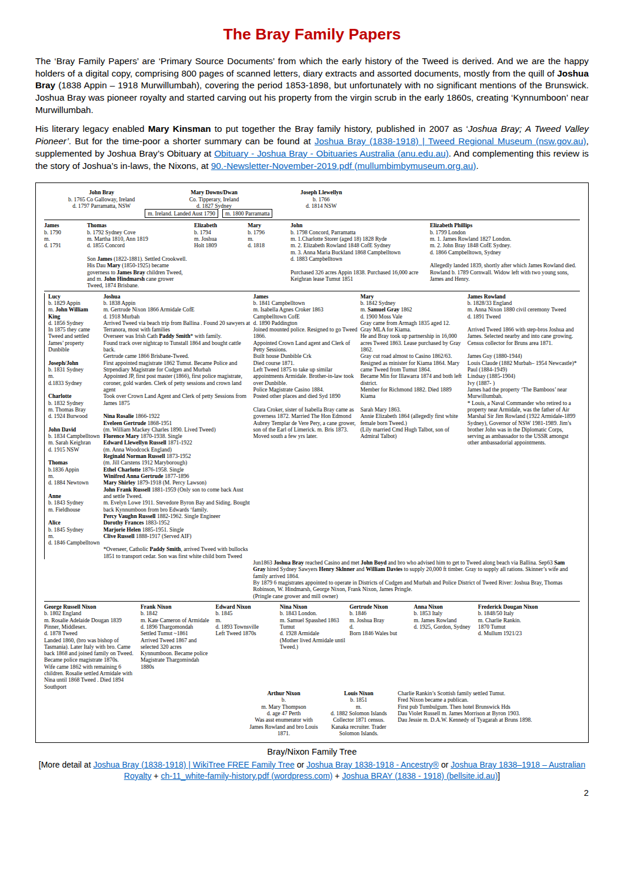The Bray Family Papers
The ‘Bray Family Papers’ are ‘Primary Source Documents’ from which the early history of the Tweed is derived. And we are the happy holders of a digital copy, comprising 800 pages of scanned letters, diary extracts and assorted documents, mostly from the quill of Joshua Bray (1838 Appin – 1918 Murwillumbah), covering the period 1853-1898, but unfortunately with no significant mentions of the Brunswick. Joshua Bray was pioneer royalty and started carving out his property from the virgin scrub in the early 1860s, creating ‘Kynnumboon’ near Murwillumbah.
His literary legacy enabled Mary Kinsman to put together the Bray family history, published in 2007 as ‘Joshua Bray; A Tweed Valley Pioneer’. But for the time-poor a shorter summary can be found at Joshua Bray (1838-1918) | Tweed Regional Museum (nsw.gov.au), supplemented by Joshua Bray’s Obituary at Obituary - Joshua Bray - Obituaries Australia (anu.edu.au). And complementing this review is the story of Joshua’s in-laws, the Nixons, at 90.-Newsletter-November-2019.pdf (mullumbimbymuseum.org.au).
| John Bray b. 1765 Co Galloway, Ireland d. 1797 Parramatta, NSW | Mary Downs/Dwan Co. Tipperary, Ireland d. 1827 Sydney | Joseph Llewellyn b. 1766 d. 1814 NSW | |
| m. Ireland. Landed Aust 1790 m. 1800 Parramatta | |
| James b. 1790 m. d. 1791 | Thomas b. 1792 Sydney Cove m. Martha 1810, Ann 1819 d. 1855 Concord Son James (1822-1881). Settled Crookwell. His Dau Mary (1850-1925) became governess to James Bray children Tweed, and m. John Hindmarsh cane grower Tweed, 1874 Brisbane. | Elizabeth b. 1794 m. Joshua Holt 1809 | Mary b. 1796 m. d. 1818 | John b. 1798 Concord, Parramatta m. 1.Charlotte Storer (aged 18) 1828 Ryde m. 2. Elizabeth Rowland 1848 CofE Sydney m. 3. Anna Maria Buckland 1868 Campbelltown d. 1883 Campbelltown Purchased 326 acres Appin 1838. Purchased 16,000 acre Keighran lease Tumut 1851 | Elizabeth Phillips b. 1799 London m. 1. James Rowland 1827 London. m. 2. John Bray 1848 CofE Sydney. d. 1866 Campbelltown, Sydney Allegedly landed 1839, shortly after which James Rowland died. Rowland b. 1789 Cornwall. Widow left with two young sons, James and Henry. |
| Lucy b. 1829 Appin m. John William King d. 1856 Sydney In 1875 they came Tweed and settled James’ property Dunbible Joseph/John b. 1831 Sydney m. d.1833 Sydney Charlotte b. 1832 Sydney m. Thomas Bray d. 1924 Burwood John David b. 1834 Campbelltown m. Sarah Keighran d. 1915 NSW Thomas b.1836 Appin m. d. 1884 Newtown Anne b. 1843 Sydney m. Fieldhouse Alice b. 1845 Sydney m. d. 1846 Campbelltown | Joshua b. 1838 Appin m. Gertrude Nixon 1866 Armidale CofE d. 1918 Murbah Arrived Tweed via beach trip from Ballina . Found 20 sawyers at Terranora, most with families Overseer was Irish Cath Paddy Smith * with family. Found track over nightcap to Tunstall 1864 and bought cattle back. Gertrude came 1866 Brisbane-Tweed. First appointed magistrate 1862 Tumut. Became Police and Strpendiary Magistrate for Cudgen and Murbah Appointed JP, first post master (1866), first police magistrate, coroner, gold warden. Clerk of petty sessions and crown land agent Took over Crown Land Agent and Clerk of petty Sessions from James 1875 Nina Rosalie 1866-1922 Eveleen Gertrude 1868-1951 (m. William Mackey Charles 1890. Lived Tweed) Florence Mary 1870-1938. Single Edward Llewellyn Russell 1871-1922 (m. Anna Woodcock England) Reginald Norman Russell 1873-1952 (m. Jill Carstens 1912 Maryborough) Ethel Charlotte 1876-1958. Single Winifred Anna Gertrude 1877-1896 Mary Shirley 1879-1918 (M. Percy Lawson) John Frank Russell 1881-1959 (Only son to come back Aust and settle Tweed. m. Evelyn Lowe 1911. Stevedore Byron Bay and Siding. Bought back Kynnumboon from bro Edwards ‘family. Percy Vaughn Russell 1882-1962. Single Engineer Dorothy Frances 1883-1952 Marjorie Helen 1885-1951. Single Clive Russell 1888-1917 (Served AIF) *Overseer, Catholic Paddy Smith , arrived Tweed with bullocks 1851 to transport cedar. Son was first white child born Tweed | James b. 1841 Campbelltown m. Isabella Agnes Croker 1863 Campbelltown CofE d. 1890 Paddington Joined mounted police. Resigned to go Tweed 1866. Appointed Crown Land agent and Clerk of Petty Sessions. Built house Dunbible Crk Died course 1871. Left Tweed 1875 to take up similar appointments Armidale. Brother-in-law took over Dunbible. Police Magistrate Casino 1884. Posted other places and died Syd 1890 Clara Croker, sister of Isabella Bray came as governess 1872. Married The Hon Edmond Aubrey Templar de Vere Pery, a cane grower, son of the Earl of Limerick. m. Bris 1873. Moved south a few yrs later. | Mary b. 1842 Sydney m. Samuel Gray 1862 d. 1900 Moss Vale Gray came from Armagh 1835 aged 12. Gray MLA for Kiama. He and Bray took up partnership in 16,000 acres Tweed 1863. Lease purchased by Gray 1862. Gray cut road almost to Casino 1862/63. Resigned as minister for Kiama 1864. Mary came Tweed from Tumut 1864. Became Min for Illawarra 1874 and both left district. Member for Richmond 1882. Died 1889 Kiama Sarah Mary 1863. Annie Elizabeth 1864 (allegedly first white female born Tweed.) (Lily married Cmd Hugh Talbot, son of Admiral Talbot) | James Rowland b. 1828/33 England m. Anna Nixon 1880 civil ceremony Tweed d. 1891 Tweed Arrived Tweed 1866 with step-bros Joshua and James. Selected nearby and into cane growing. Census collector for Bruns area 1871. James Guy (1880-1944) Louis Claude (1882 Murbah– 1954 Newcastle)* Paul (1884-1949) Lindsay (1885-1904) Ivy (1887- ) James had the property ‘The Bamboos’ near Murwillumbah. * Louis, a Naval Commander who retired to a property near Armidale, was the father of Air Marshal Sir Jim Rowland (1922 Armidale-1899 Sydney), Governor of NSW 1981-1989. Jim’s brother John was in the Diplomatic Corps, serving as ambassador to the USSR amongst other ambassadorial appointments. |
| | Jun1863 Joshua Bray reached Casino and met John Boyd and bro who advised him to get to Tweed along beach via Ballina. Sep63 Sam Gray hired Sydney Sawyers Henry Sklnner and William Davies to supply 20,000 ft timber. Gray to supply all rations. Skinner’s wife and family arrived 1864. By 1879 6 magistrates appointed to operate in Districts of Cudgen and Murbah and Police District of Tweed River: Joshua Bray, Thomas Robinson, W. Hindmarsh, George Nixon, Frank Nixon, James Pringle. (Pringle cane grower and mill owner) |
| George Russell Nixon b. 1802 England m. Rosalie Adelaide Dougan 1839 Pinner, Middlesex. d. 1878 Tweed Landed 1860, (bro was bishop of Tasmania). Later Italy with bro. Came back 1868 and joined family on Tweed. Became police magistrate 1870s. Wife came 1862 with remaining 6 children. Rosalie settled Armidale with Nina until 1868 Tweed . Died 1894 Southport | Frank Nixon b. 1842 m. Kate Cameron of Armidale d. 1896 Thargomondah Settled Tumut ~1861 Arrived Tweed 1867 and selected 320 acres Kynnumboon. Became police Magistrate Thargomindah 1880s | Edward Nixon b. 1845 m. d. 1893 Townsville Left Tweed 1870s | Nina Nixon b. 1843 London. m. Samuel Spasshed 1863 Tumut d. 1928 Armidale (Mother lived Armidale until Tweed.) | Gertrude Nixon b. 1846 m. Joshua Bray d. Born 1846 Wales but | Anna Nixon b. 1853 Italy m. James Rowland d. 1925, Gordon, Sydney | Frederick Dougan Nixon b. 1848/50 Italy m. Charlie Rankin. 1870 Tumut d. Mullum 1921/23 |
| | Arthur Nixon b. m. Mary Thompson d. age 47 Perth Was asst enumerator with James Rowland and bro Louis 1871. | Louis Nixon b. 1851 m. d. 1882 Solomon Islands Collector 1871 census. Kanaka recruiter. Trader Solomon Islands. | Charlie Rankin’s Scottish family settled Tumut. Fred Nixon became a publican. First pub Tumbulgum. Then hotel Brunswick Hds Dau Violet Russell m. James Morrison at Byron 1903. Dau Jessie m. D.A.W. Kennedy of Tyagarah at Bruns 1898. |
Bray/Nixon Family Tree
[More detail at Joshua Bray (1838-1918) | WikiTree FREE Family Tree or Joshua Bray 1838-1918 - Ancestry® or Joshua Bray 1838–1918 – Australian Royalty + ch-11_white-family-history.pdf (wordpress.com) + Joshua BRAY (1838 - 1918) (bellsite.id.au)]
2